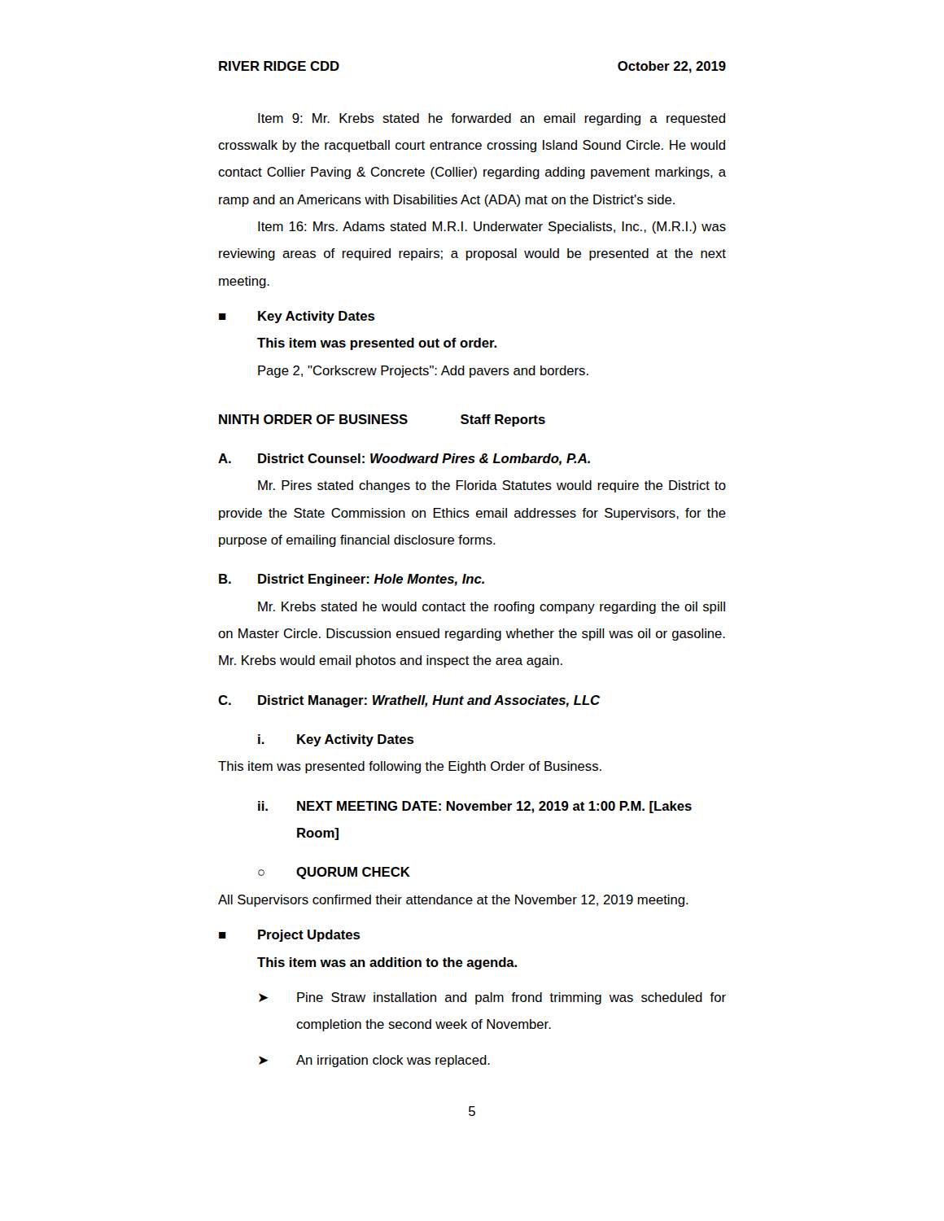RIVER RIDGE CDD
October 22, 2019
Item 9: Mr. Krebs stated he forwarded an email regarding a requested crosswalk by the racquetball court entrance crossing Island Sound Circle. He would contact Collier Paving & Concrete (Collier) regarding adding pavement markings, a ramp and an Americans with Disabilities Act (ADA) mat on the District's side.
Item 16: Mrs. Adams stated M.R.I. Underwater Specialists, Inc., (M.R.I.) was reviewing areas of required repairs; a proposal would be presented at the next meeting.
■
Key Activity Dates
This item was presented out of order.
Page 2, "Corkscrew Projects": Add pavers and borders.
NINTH ORDER OF BUSINESS
Staff Reports
A.
District Counsel: Woodward Pires & Lombardo, P.A.
Mr. Pires stated changes to the Florida Statutes would require the District to provide the State Commission on Ethics email addresses for Supervisors, for the purpose of emailing financial disclosure forms.
B.
District Engineer: Hole Montes, Inc.
Mr. Krebs stated he would contact the roofing company regarding the oil spill on Master Circle. Discussion ensued regarding whether the spill was oil or gasoline. Mr. Krebs would email photos and inspect the area again.
C.
District Manager: Wrathell, Hunt and Associates, LLC
i.
Key Activity Dates
This item was presented following the Eighth Order of Business.
ii.
NEXT MEETING DATE: November 12, 2019 at 1:00 P.M. [Lakes Room]
○
QUORUM CHECK
All Supervisors confirmed their attendance at the November 12, 2019 meeting.
■
Project Updates
This item was an addition to the agenda.
➤
Pine Straw installation and palm frond trimming was scheduled for completion the second week of November.
➤
An irrigation clock was replaced.
5